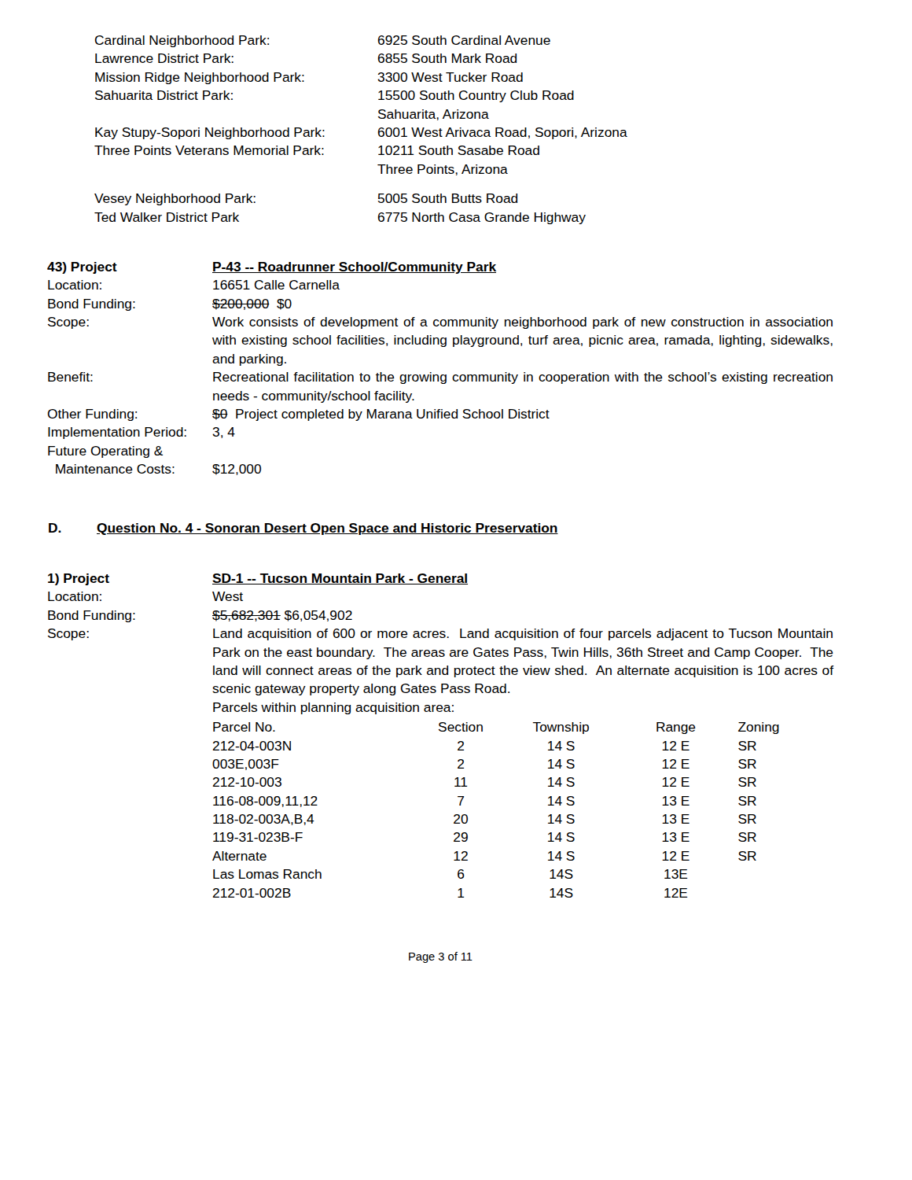| Cardinal Neighborhood Park: | 6925 South Cardinal Avenue |
| Lawrence District Park: | 6855 South Mark Road |
| Mission Ridge Neighborhood Park: | 3300 West Tucker Road |
| Sahuarita District Park: | 15500 South Country Club Road |
| | Sahuarita, Arizona |
| Kay Stupy-Sopori Neighborhood Park: | 6001 West Arivaca Road, Sopori, Arizona |
| Three Points Veterans Memorial Park: | 10211 South Sasabe Road |
| | Three Points, Arizona |
| Vesey Neighborhood Park: | 5005 South Butts Road |
| Ted Walker District Park | 6775 North Casa Grande Highway |
| 43) Project | P-43 -- Roadrunner School/Community Park |
| Location: | 16651 Calle Carnella |
| Bond Funding: | $200,000 $0 |
| Scope: | Work consists of development of a community neighborhood park of new construction in association with existing school facilities, including playground, turf area, picnic area, ramada, lighting, sidewalks, and parking. |
| Benefit: | Recreational facilitation to the growing community in cooperation with the school’s existing recreation needs - community/school facility. |
| Other Funding: | $0 Project completed by Marana Unified School District |
| Implementation Period: | 3, 4 |
| Future Operating & Maintenance Costs: | $12,000 |
| D. | Question No. 4 - Sonoran Desert Open Space and Historic Preservation |
| 1) Project | SD-1 -- Tucson Mountain Park - General |
| Location: | West |
| Bond Funding: | $5,682,301 $6,054,902 |
| Scope: | Land acquisition of 600 or more acres. Land acquisition of four parcels adjacent to Tucson Mountain Park on the east boundary. The areas are Gates Pass, Twin Hills, 36th Street and Camp Cooper. The land will connect areas of the park and protect the view shed. An alternate acquisition is 100 acres of scenic gateway property along Gates Pass Road. Parcels within planning acquisition area: / Parcel No. / Section / Township / Range / Zoning / / 212-04-003N / 2 / 14 S / 12 E / SR / / 003E,003F / 2 / 14 S / 12 E / SR / / 212-10-003 / 11 / 14 S / 12 E / SR / / 116-08-009,11,12 / 7 / 14 S / 13 E / SR / / 118-02-003A,B,4 / 20 / 14 S / 13 E / SR / / 119-31-023B-F / 29 / 14 S / 13 E / SR / / Alternate / 12 / 14 S / 12 E / SR / / Las Lomas Ranch / 6 / 14S / 13E / / / 212-01-002B / 1 / 14S / 12E / / |
Page 3 of 11